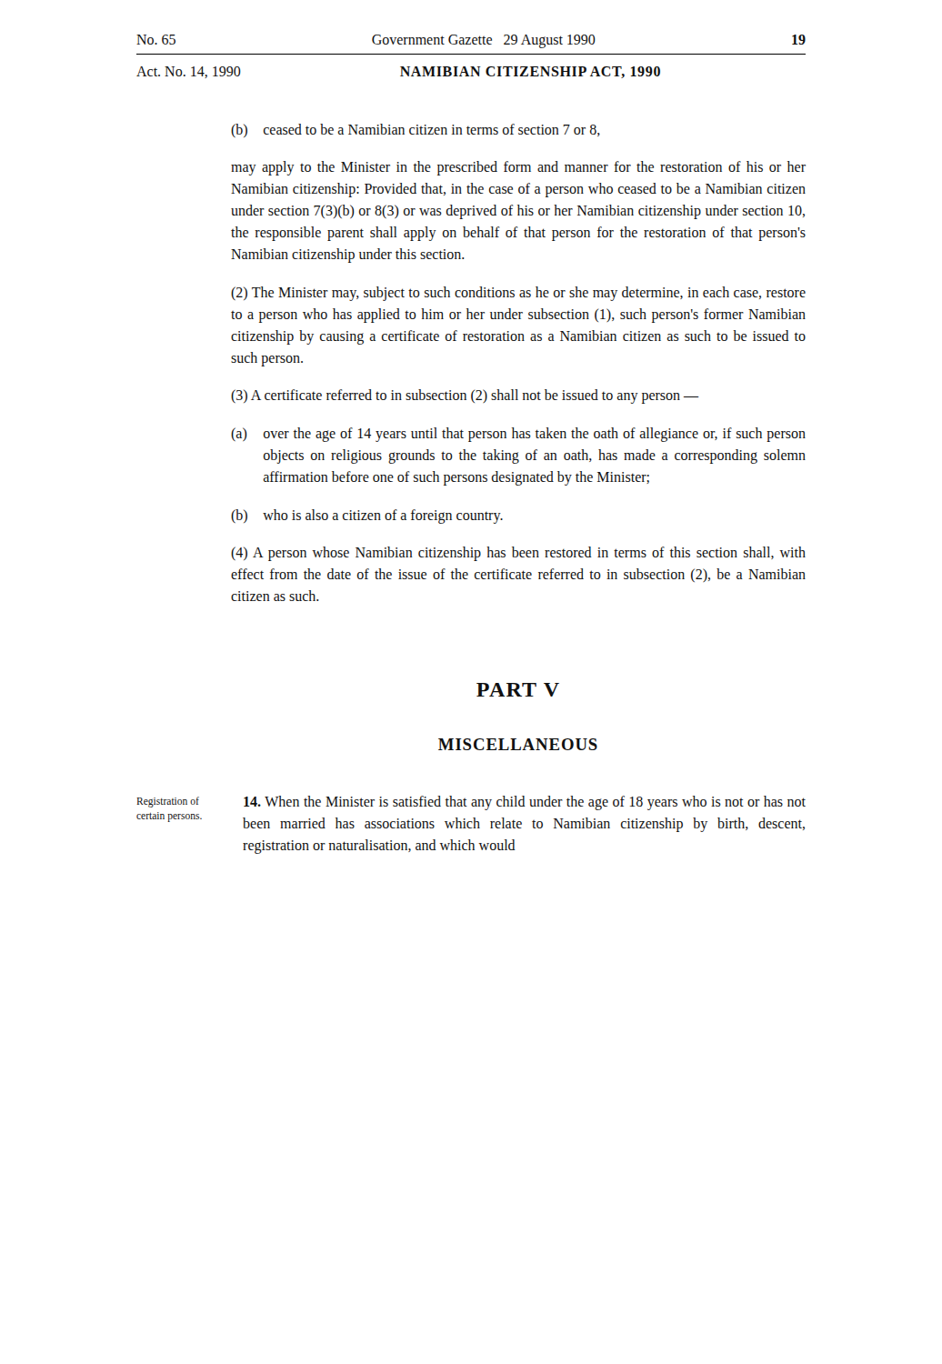No. 65 Government Gazette 29 August 1990 19
Act. No. 14, 1990 NAMIBIAN CITIZENSHIP ACT, 1990
(b) ceased to be a Namibian citizen in terms of section 7 or 8,
may apply to the Minister in the prescribed form and manner for the restoration of his or her Namibian citizenship: Provided that, in the case of a person who ceased to be a Namibian citizen under section 7(3)(b) or 8(3) or was deprived of his or her Namibian citizenship under section 10, the responsible parent shall apply on behalf of that person for the restoration of that person's Namibian citizenship under this section.
(2) The Minister may, subject to such conditions as he or she may determine, in each case, restore to a person who has applied to him or her under subsection (1), such person's former Namibian citizenship by causing a certificate of restoration as a Namibian citizen as such to be issued to such person.
(3) A certificate referred to in subsection (2) shall not be issued to any person —
(a) over the age of 14 years until that person has taken the oath of allegiance or, if such person objects on religious grounds to the taking of an oath, has made a corresponding solemn affirmation before one of such persons designated by the Minister;
(b) who is also a citizen of a foreign country.
(4) A person whose Namibian citizenship has been restored in terms of this section shall, with effect from the date of the issue of the certificate referred to in subsection (2), be a Namibian citizen as such.
PART V
MISCELLANEOUS
Registration of certain persons.
14. When the Minister is satisfied that any child under the age of 18 years who is not or has not been married has associations which relate to Namibian citizenship by birth, descent, registration or naturalisation, and which would